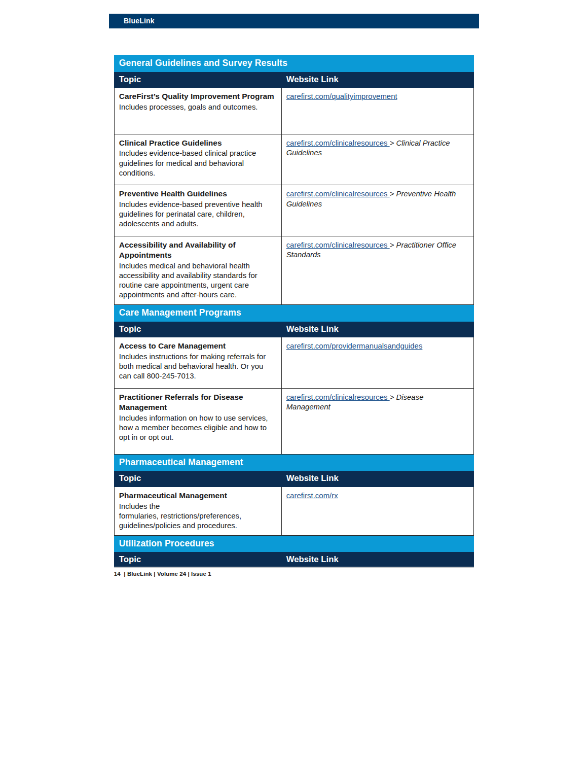BlueLink
| General Guidelines and Survey Results |
| Topic | Website Link |
| CareFirst’s Quality Improvement Program Includes processes, goals and outcomes. | carefirst.com/qualityimprovement |
| Clinical Practice Guidelines Includes evidence-based clinical practice guidelines for medical and behavioral conditions. | carefirst.com/clinicalresources > Clinical Practice Guidelines |
| Preventive Health Guidelines Includes evidence-based preventive health guidelines for perinatal care, children, adolescents and adults. | carefirst.com/clinicalresources > Preventive Health Guidelines |
| Accessibility and Availability of Appointments Includes medical and behavioral health accessibility and availability standards for routine care appointments, urgent care appointments and after-hours care. | carefirst.com/clinicalresources > Practitioner Office Standards |
| Care Management Programs |
| Topic | Website Link |
| Access to Care Management Includes instructions for making referrals for both medical and behavioral health. Or you can call 800-245-7013. | carefirst.com/providermanualsandguides |
| Practitioner Referrals for Disease Management Includes information on how to use services, how a member becomes eligible and how to opt in or opt out. | carefirst.com/clinicalresources > Disease Management |
| Pharmaceutical Management |
| Topic | Website Link |
| Pharmaceutical Management Includes the formularies, restrictions/preferences, guidelines/policies and procedures. | carefirst.com/rx |
| Utilization Procedures |
| Topic | Website Link |
14 | BlueLink | Volume 24 | Issue 1